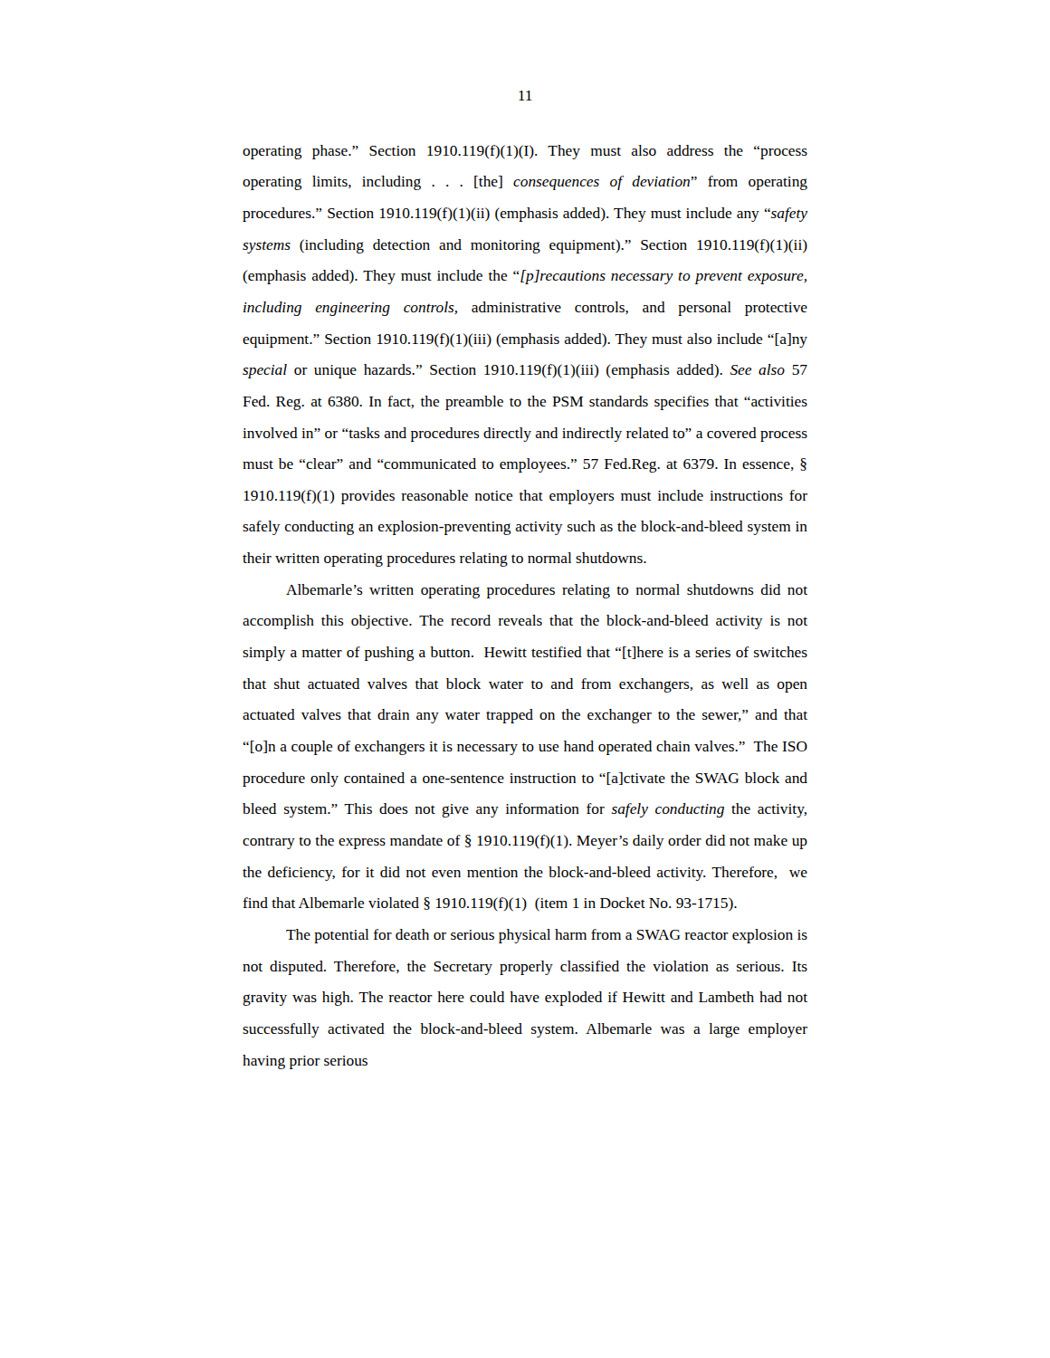11
operating phase.” Section 1910.119(f)(1)(I). They must also address the “process operating limits, including . . . [the] consequences of deviation” from operating procedures.” Section 1910.119(f)(1)(ii) (emphasis added). They must include any “safety systems (including detection and monitoring equipment).” Section 1910.119(f)(1)(ii) (emphasis added). They must include the “[p]recautions necessary to prevent exposure, including engineering controls, administrative controls, and personal protective equipment.” Section 1910.119(f)(1)(iii) (emphasis added). They must also include “[a]ny special or unique hazards.” Section 1910.119(f)(1)(iii) (emphasis added). See also 57 Fed. Reg. at 6380. In fact, the preamble to the PSM standards specifies that “activities involved in” or “tasks and procedures directly and indirectly related to” a covered process must be “clear” and “communicated to employees.” 57 Fed.Reg. at 6379. In essence, § 1910.119(f)(1) provides reasonable notice that employers must include instructions for safely conducting an explosion-preventing activity such as the block-and-bleed system in their written operating procedures relating to normal shutdowns.
Albemarle’s written operating procedures relating to normal shutdowns did not accomplish this objective. The record reveals that the block-and-bleed activity is not simply a matter of pushing a button. Hewitt testified that “[t]here is a series of switches that shut actuated valves that block water to and from exchangers, as well as open actuated valves that drain any water trapped on the exchanger to the sewer,” and that “[o]n a couple of exchangers it is necessary to use hand operated chain valves.” The ISO procedure only contained a one-sentence instruction to “[a]ctivate the SWAG block and bleed system.” This does not give any information for safely conducting the activity, contrary to the express mandate of § 1910.119(f)(1). Meyer’s daily order did not make up the deficiency, for it did not even mention the block-and-bleed activity. Therefore, we find that Albemarle violated § 1910.119(f)(1) (item 1 in Docket No. 93-1715).
The potential for death or serious physical harm from a SWAG reactor explosion is not disputed. Therefore, the Secretary properly classified the violation as serious. Its gravity was high. The reactor here could have exploded if Hewitt and Lambeth had not successfully activated the block-and-bleed system. Albemarle was a large employer having prior serious